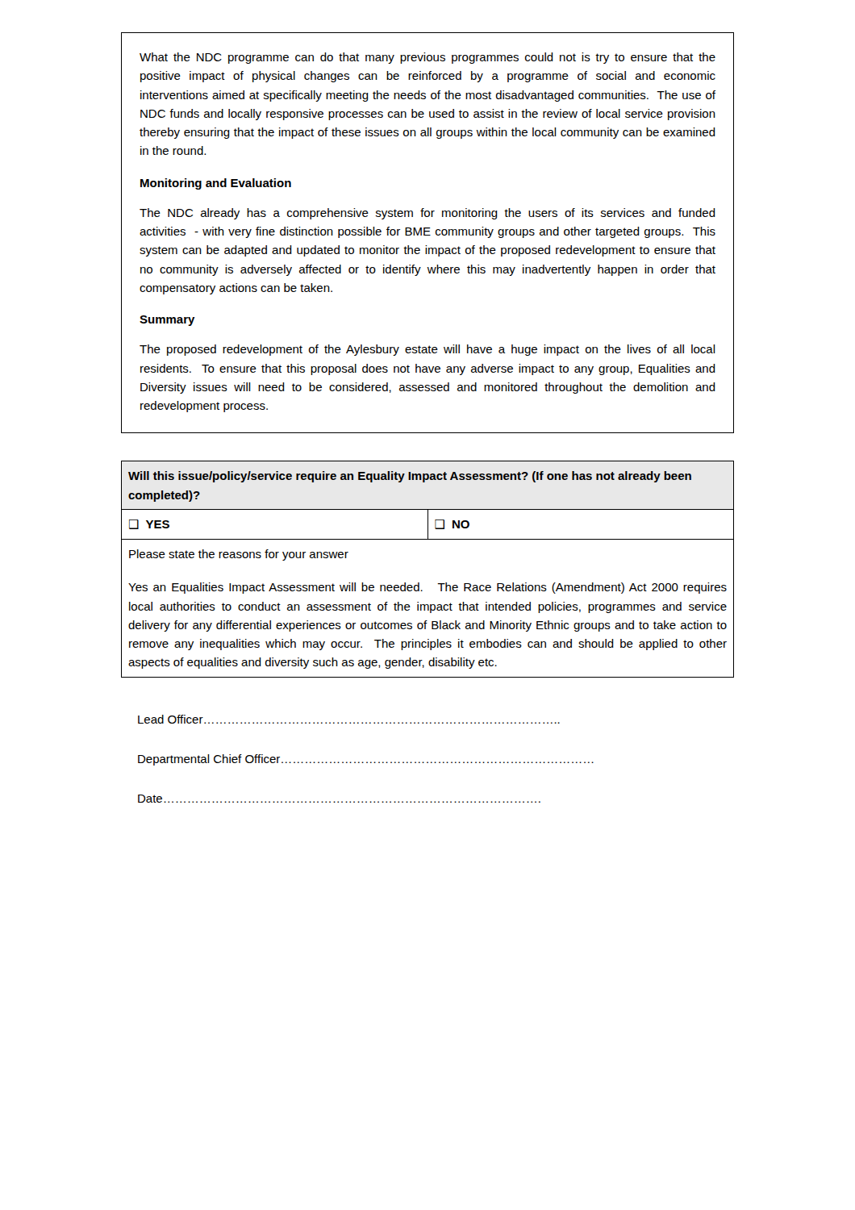What the NDC programme can do that many previous programmes could not is try to ensure that the positive impact of physical changes can be reinforced by a programme of social and economic interventions aimed at specifically meeting the needs of the most disadvantaged communities. The use of NDC funds and locally responsive processes can be used to assist in the review of local service provision thereby ensuring that the impact of these issues on all groups within the local community can be examined in the round.
Monitoring and Evaluation
The NDC already has a comprehensive system for monitoring the users of its services and funded activities - with very fine distinction possible for BME community groups and other targeted groups. This system can be adapted and updated to monitor the impact of the proposed redevelopment to ensure that no community is adversely affected or to identify where this may inadvertently happen in order that compensatory actions can be taken.
Summary
The proposed redevelopment of the Aylesbury estate will have a huge impact on the lives of all local residents. To ensure that this proposal does not have any adverse impact to any group, Equalities and Diversity issues will need to be considered, assessed and monitored throughout the demolition and redevelopment process.
| Will this issue/policy/service require an Equality Impact Assessment? (If one has not already been completed)? |
| ❑ YES | ❑ NO |
| Please state the reasons for your answer Yes an Equalities Impact Assessment will be needed. The Race Relations (Amendment) Act 2000 requires local authorities to conduct an assessment of the impact that intended policies, programmes and service delivery for any differential experiences or outcomes of Black and Minority Ethnic groups and to take action to remove any inequalities which may occur. The principles it embodies can and should be applied to other aspects of equalities and diversity such as age, gender, disability etc. |
Lead Officer……………………………………………………………………………..
Departmental Chief Officer……………………………………………………………………
Date………………………………………………………………………………….